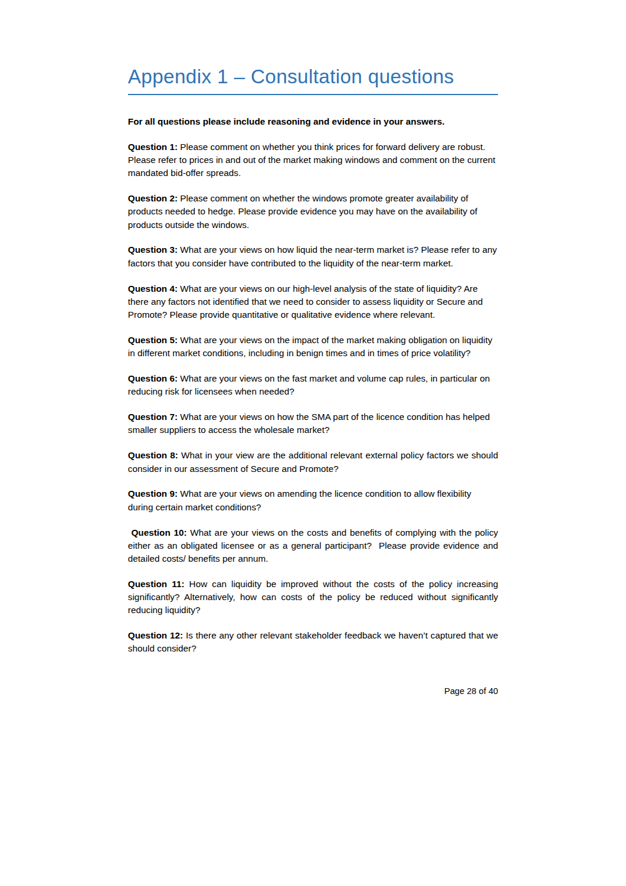Appendix 1 – Consultation questions
For all questions please include reasoning and evidence in your answers.
Question 1: Please comment on whether you think prices for forward delivery are robust. Please refer to prices in and out of the market making windows and comment on the current mandated bid-offer spreads.
Question 2: Please comment on whether the windows promote greater availability of products needed to hedge. Please provide evidence you may have on the availability of products outside the windows.
Question 3: What are your views on how liquid the near-term market is? Please refer to any factors that you consider have contributed to the liquidity of the near-term market.
Question 4: What are your views on our high-level analysis of the state of liquidity? Are there any factors not identified that we need to consider to assess liquidity or Secure and Promote? Please provide quantitative or qualitative evidence where relevant.
Question 5: What are your views on the impact of the market making obligation on liquidity in different market conditions, including in benign times and in times of price volatility?
Question 6: What are your views on the fast market and volume cap rules, in particular on reducing risk for licensees when needed?
Question 7: What are your views on how the SMA part of the licence condition has helped smaller suppliers to access the wholesale market?
Question 8: What in your view are the additional relevant external policy factors we should consider in our assessment of Secure and Promote?
Question 9: What are your views on amending the licence condition to allow flexibility during certain market conditions?
Question 10: What are your views on the costs and benefits of complying with the policy either as an obligated licensee or as a general participant? Please provide evidence and detailed costs/ benefits per annum.
Question 11: How can liquidity be improved without the costs of the policy increasing significantly? Alternatively, how can costs of the policy be reduced without significantly reducing liquidity?
Question 12: Is there any other relevant stakeholder feedback we haven’t captured that we should consider?
Page 28 of 40